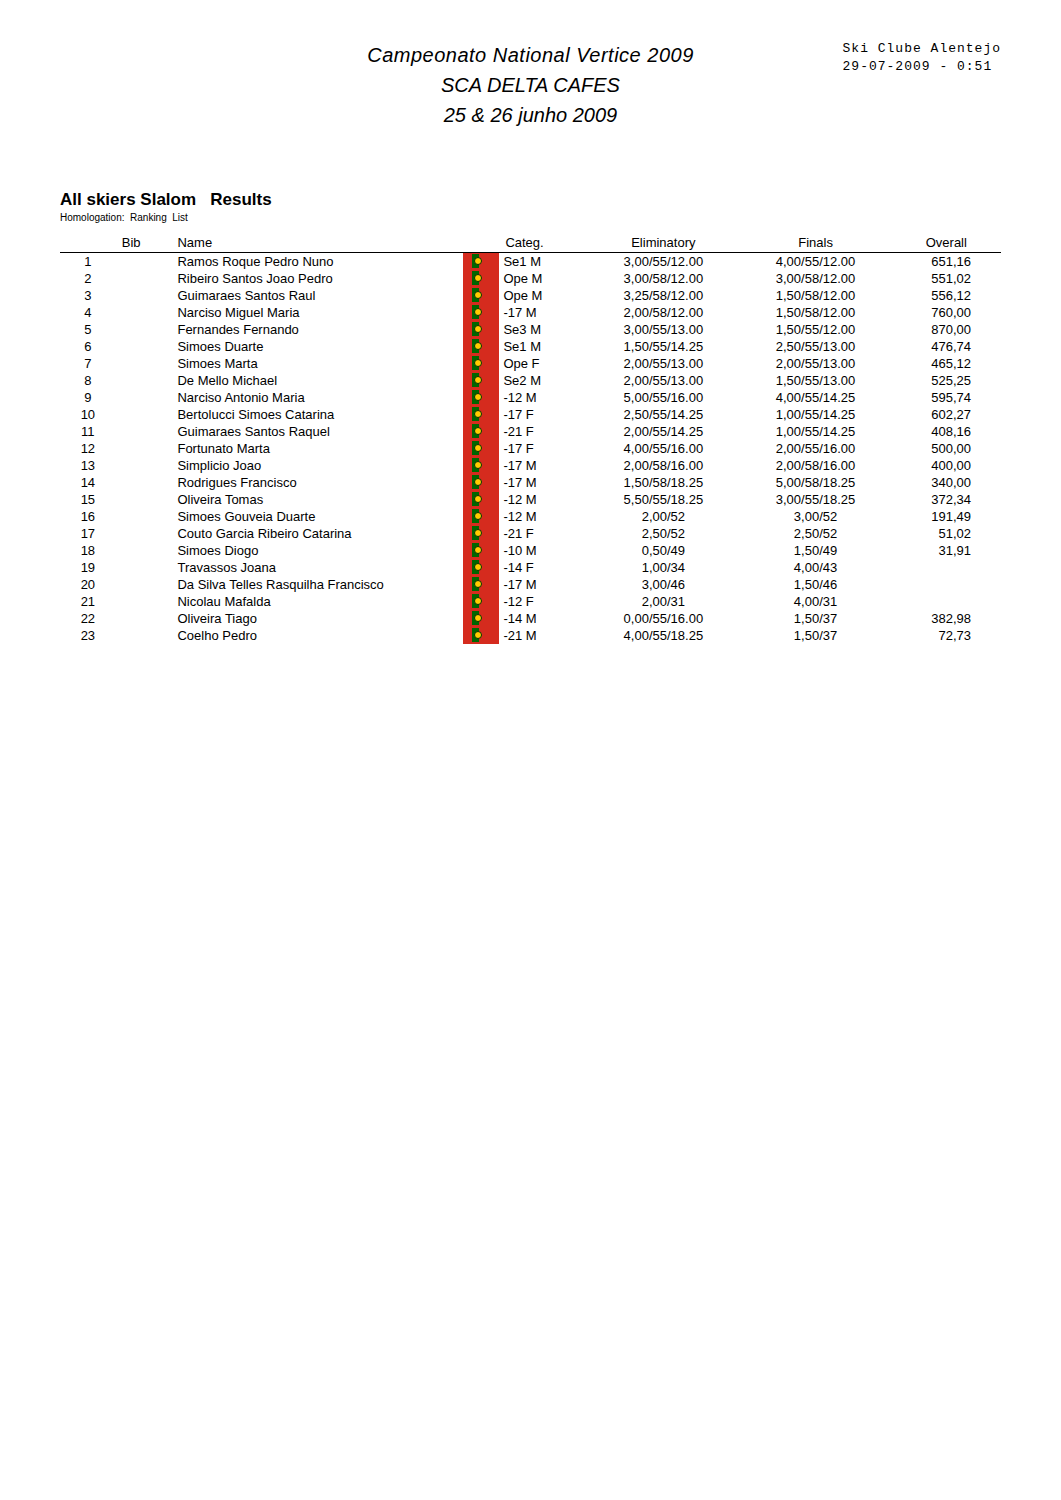Ski Clube Alentejo
29-07-2009 - 0:51
Campeonato National Vertice 2009
SCA DELTA CAFES
25 & 26 junho 2009
All skiers Slalom Results
Homologation: Ranking List
| | Bib | Name | | Categ. | Eliminatory | Finals | Overall |
| --- | --- | --- | --- | --- | --- | --- | --- |
| 1 | | Ramos Roque Pedro Nuno | | Se1 M | 3,00/55/12.00 | 4,00/55/12.00 | 651,16 |
| 2 | | Ribeiro Santos Joao Pedro | | Ope M | 3,00/58/12.00 | 3,00/58/12.00 | 551,02 |
| 3 | | Guimaraes Santos Raul | | Ope M | 3,25/58/12.00 | 1,50/58/12.00 | 556,12 |
| 4 | | Narciso Miguel Maria | | -17 M | 2,00/58/12.00 | 1,50/58/12.00 | 760,00 |
| 5 | | Fernandes Fernando | | Se3 M | 3,00/55/13.00 | 1,50/55/12.00 | 870,00 |
| 6 | | Simoes Duarte | | Se1 M | 1,50/55/14.25 | 2,50/55/13.00 | 476,74 |
| 7 | | Simoes Marta | | Ope F | 2,00/55/13.00 | 2,00/55/13.00 | 465,12 |
| 8 | | De Mello Michael | | Se2 M | 2,00/55/13.00 | 1,50/55/13.00 | 525,25 |
| 9 | | Narciso Antonio Maria | | -12 M | 5,00/55/16.00 | 4,00/55/14.25 | 595,74 |
| 10 | | Bertolucci Simoes Catarina | | -17 F | 2,50/55/14.25 | 1,00/55/14.25 | 602,27 |
| 11 | | Guimaraes Santos Raquel | | -21 F | 2,00/55/14.25 | 1,00/55/14.25 | 408,16 |
| 12 | | Fortunato Marta | | -17 F | 4,00/55/16.00 | 2,00/55/16.00 | 500,00 |
| 13 | | Simplicio Joao | | -17 M | 2,00/58/16.00 | 2,00/58/16.00 | 400,00 |
| 14 | | Rodrigues Francisco | | -17 M | 1,50/58/18.25 | 5,00/58/18.25 | 340,00 |
| 15 | | Oliveira Tomas | | -12 M | 5,50/55/18.25 | 3,00/55/18.25 | 372,34 |
| 16 | | Simoes Gouveia Duarte | | -12 M | 2,00/52 | 3,00/52 | 191,49 |
| 17 | | Couto Garcia Ribeiro Catarina | | -21 F | 2,50/52 | 2,50/52 | 51,02 |
| 18 | | Simoes Diogo | | -10 M | 0,50/49 | 1,50/49 | 31,91 |
| 19 | | Travassos Joana | | -14 F | 1,00/34 | 4,00/43 | |
| 20 | | Da Silva Telles Rasquilha Francisco | | -17 M | 3,00/46 | 1,50/46 | |
| 21 | | Nicolau Mafalda | | -12 F | 2,00/31 | 4,00/31 | |
| 22 | | Oliveira Tiago | | -14 M | 0,00/55/16.00 | 1,50/37 | 382,98 |
| 23 | | Coelho Pedro | | -21 M | 4,00/55/18.25 | 1,50/37 | 72,73 |